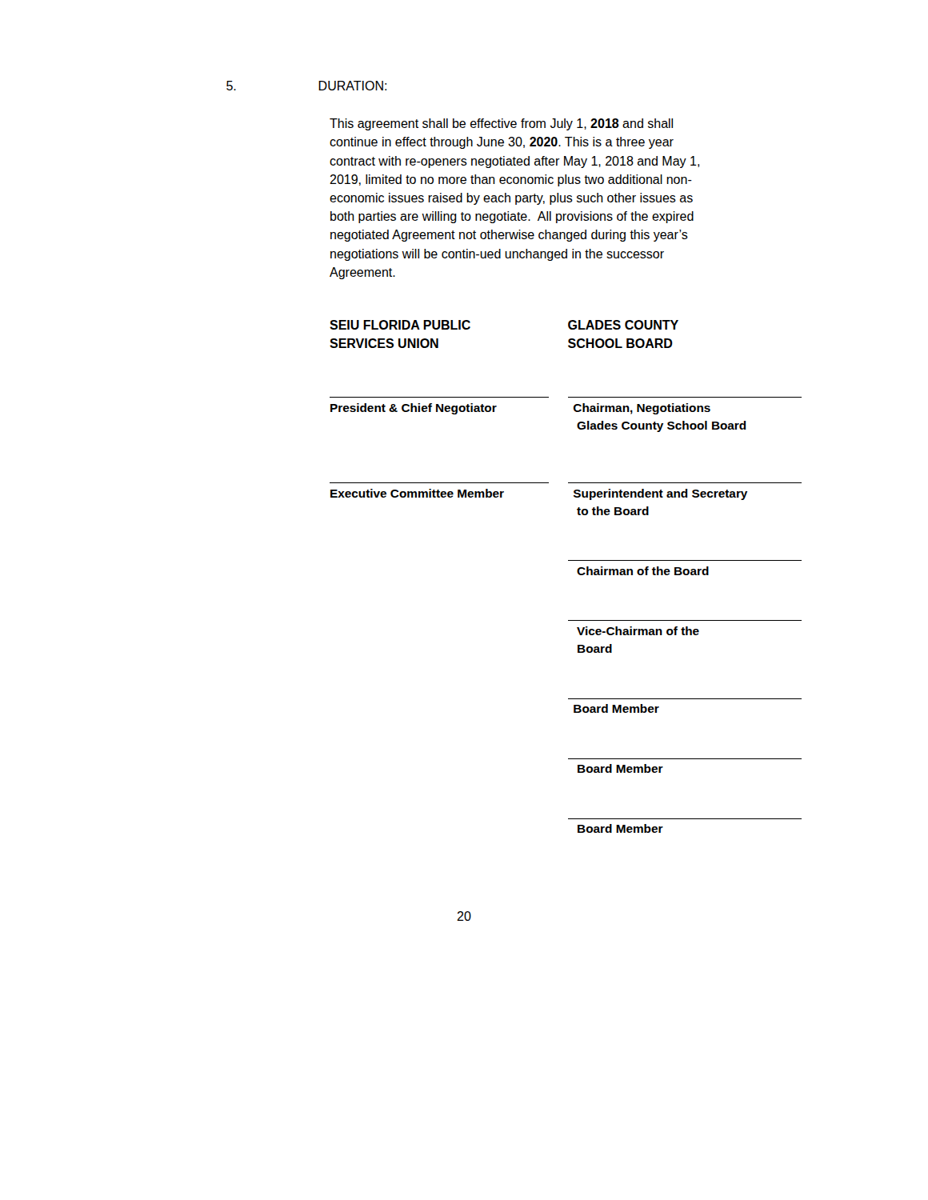5.
DURATION:
This agreement shall be effective from July 1, 2018 and shall continue in effect through June 30, 2020. This is a three year contract with re-openers negotiated after May 1, 2018 and May 1, 2019, limited to no more than economic plus two additional non-economic issues raised by each party, plus such other issues as both parties are willing to negotiate. All provisions of the expired negotiated Agreement not otherwise changed during this year’s negotiations will be contin-ued unchanged in the successor Agreement.
SEIU FLORIDA PUBLIC
SERVICES UNION
GLADES COUNTY SCHOOL BOARD
President & Chief Negotiator
Chairman, Negotiations
Glades County School Board
Executive Committee Member
Superintendent and Secretary
to the Board
Chairman of the Board
Vice-Chairman of the Board
Board Member
Board Member
Board Member
20